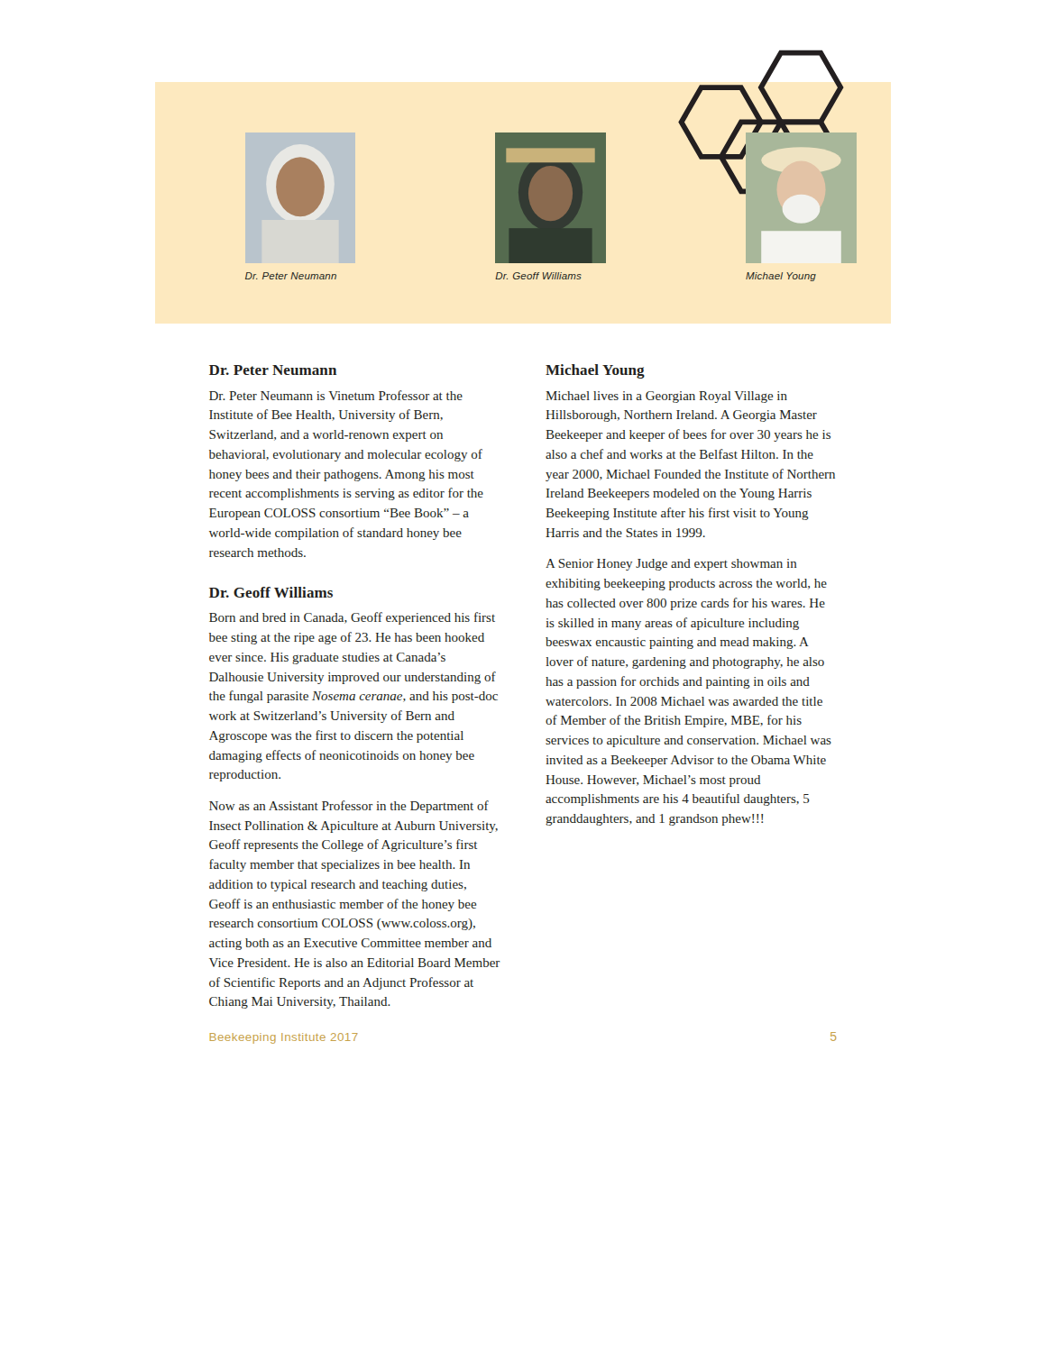Dr. Peter Neumann
Dr. Geoff Williams
Michael Young
Dr. Peter Neumann
Dr. Peter Neumann is Vinetum Professor at the Institute of Bee Health, University of Bern, Switzerland, and a world-renown expert on behavioral, evolutionary and molecular ecology of honey bees and their pathogens. Among his most recent accomplishments is serving as editor for the European COLOSS consortium “Bee Book” – a world-wide compilation of standard honey bee research methods.
Dr. Geoff Williams
Born and bred in Canada, Geoff experienced his first bee sting at the ripe age of 23. He has been hooked ever since. His graduate studies at Canada’s Dalhousie University improved our understanding of the fungal parasite Nosema ceranae, and his post-doc work at Switzerland’s University of Bern and Agroscope was the first to discern the potential damaging effects of neonicotinoids on honey bee reproduction.
Now as an Assistant Professor in the Department of Insect Pollination & Apiculture at Auburn University, Geoff represents the College of Agriculture’s first faculty member that specializes in bee health. In addition to typical research and teaching duties, Geoff is an enthusiastic member of the honey bee research consortium COLOSS (www.coloss.org), acting both as an Executive Committee member and Vice President. He is also an Editorial Board Member of Scientific Reports and an Adjunct Professor at Chiang Mai University, Thailand.
Michael Young
Michael lives in a Georgian Royal Village in Hillsborough, Northern Ireland. A Georgia Master Beekeeper and keeper of bees for over 30 years he is also a chef and works at the Belfast Hilton. In the year 2000, Michael Founded the Institute of Northern Ireland Beekeepers modeled on the Young Harris Beekeeping Institute after his first visit to Young Harris and the States in 1999.
A Senior Honey Judge and expert showman in exhibiting beekeeping products across the world, he has collected over 800 prize cards for his wares. He is skilled in many areas of apiculture including beeswax encaustic painting and mead making. A lover of nature, gardening and photography, he also has a passion for orchids and painting in oils and watercolors. In 2008 Michael was awarded the title of Member of the British Empire, MBE, for his services to apiculture and conservation. Michael was invited as a Beekeeper Advisor to the Obama White House. However, Michael’s most proud accomplishments are his 4 beautiful daughters, 5 granddaughters, and 1 grandson phew!!!
Beekeeping Institute 2017 5